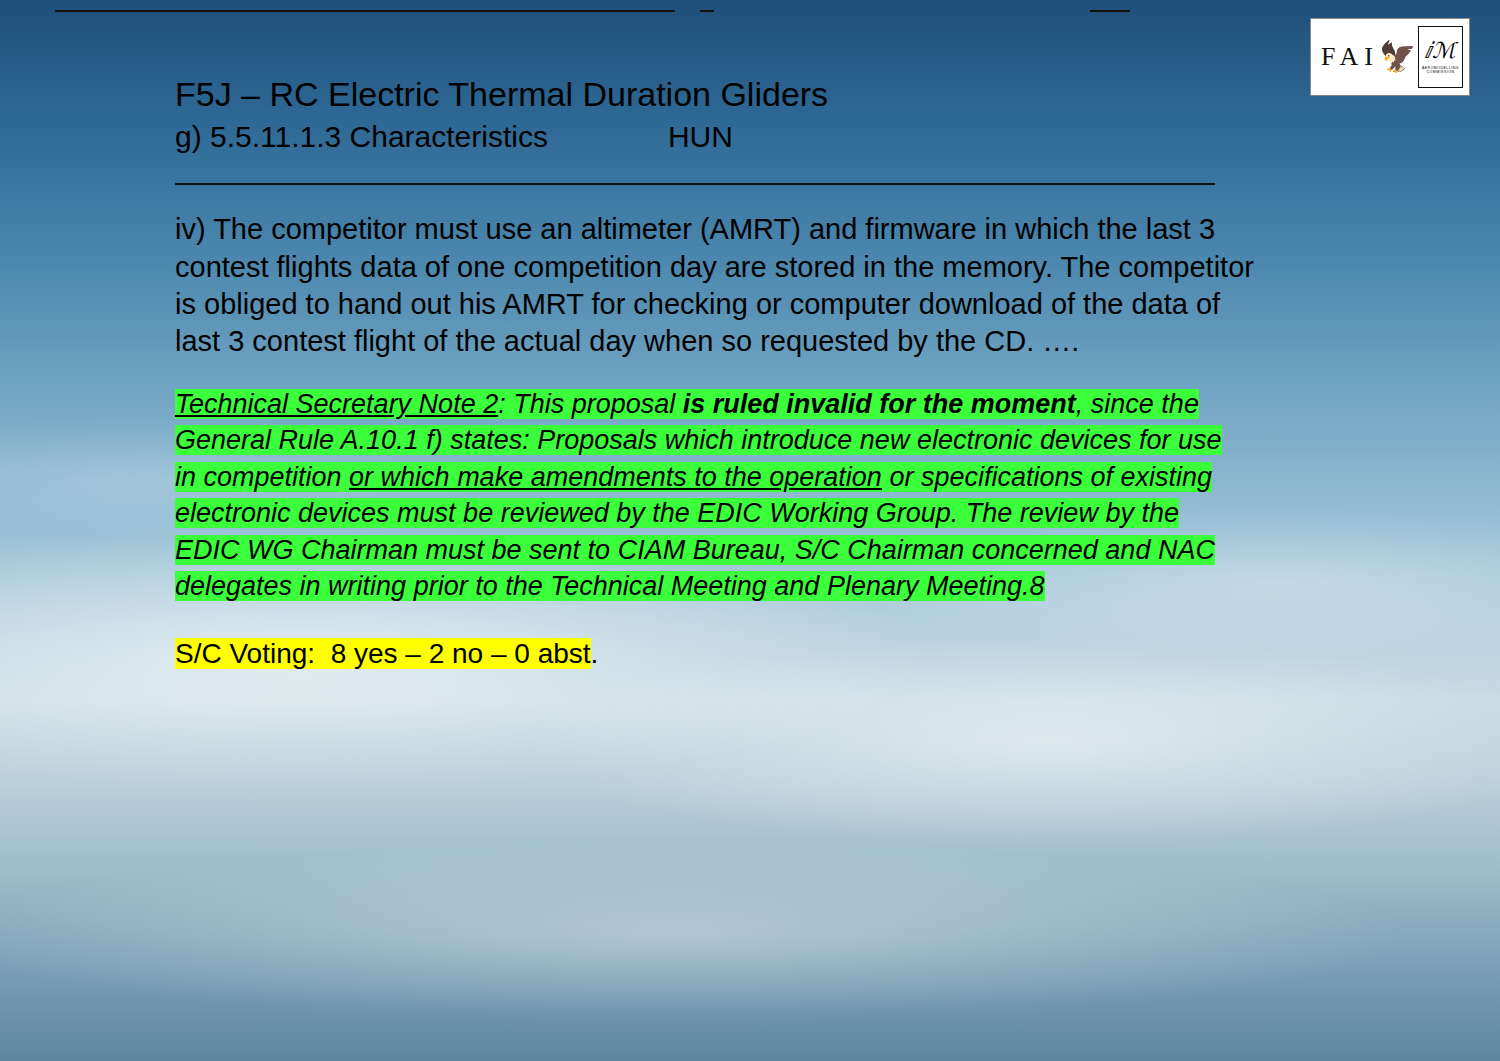FAI 🦅 ⅈℳ AEROMODELLING
COMMISSION
F5J – RC Electric Thermal Duration Gliders
g) 5.5.11.1.3 Characteristics HUN
iv) The competitor must use an altimeter (AMRT) and firmware in which the last 3 contest flights data of one competition day are stored in the memory. The competitor is obliged to hand out his AMRT for checking or computer download of the data of last 3 contest flight of the actual day when so requested by the CD. ….
Technical Secretary Note 2: This proposal is ruled invalid for the moment, since the General Rule A.10.1 f) states: Proposals which introduce new electronic devices for use in competition or which make amendments to the operation or specifications of existing electronic devices must be reviewed by the EDIC Working Group. The review by the EDIC WG Chairman must be sent to CIAM Bureau, S/C Chairman concerned and NAC delegates in writing prior to the Technical Meeting and Plenary Meeting.8
S/C Voting: 8 yes – 2 no – 0 abst.